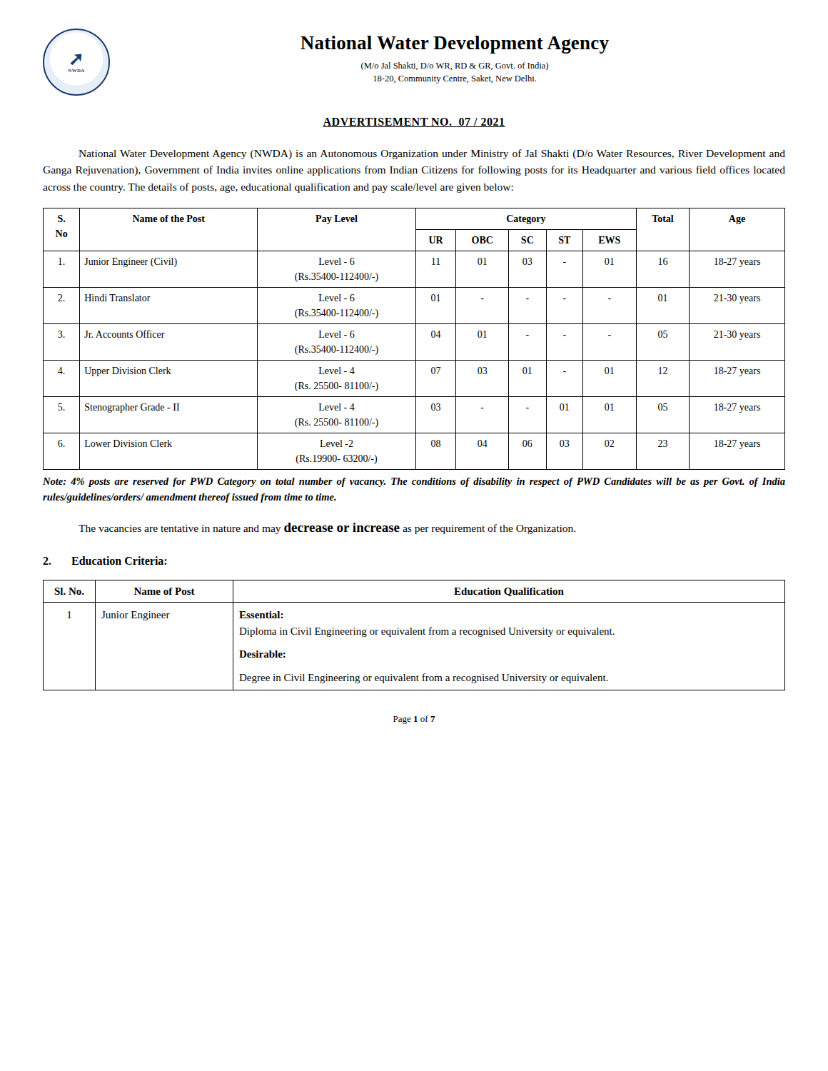➚
NWDA
National Water Development Agency
(M/o Jal Shakti, D/o WR, RD & GR, Govt. of India)
18-20, Community Centre, Saket, New Delhi.
ADVERTISEMENT NO. 07 / 2021
National Water Development Agency (NWDA) is an Autonomous Organization under Ministry of Jal Shakti (D/o Water Resources, River Development and Ganga Rejuvenation), Government of India invites online applications from Indian Citizens for following posts for its Headquarter and various field offices located across the country. The details of posts, age, educational qualification and pay scale/level are given below:
| S. No | Name of the Post | Pay Level | Category | Total | Age |
| --- | --- | --- | --- | --- | --- |
| UR | OBC | SC | ST | EWS |
| 1. | Junior Engineer (Civil) | Level - 6 (Rs.35400-112400/-) | 11 | 01 | 03 | - | 01 | 16 | 18-27 years |
| 2. | Hindi Translator | Level - 6 (Rs.35400-112400/-) | 01 | - | - | - | - | 01 | 21-30 years |
| 3. | Jr. Accounts Officer | Level - 6 (Rs.35400-112400/-) | 04 | 01 | - | - | - | 05 | 21-30 years |
| 4. | Upper Division Clerk | Level - 4 (Rs. 25500- 81100/-) | 07 | 03 | 01 | - | 01 | 12 | 18-27 years |
| 5. | Stenographer Grade - II | Level - 4 (Rs. 25500- 81100/-) | 03 | - | - | 01 | 01 | 05 | 18-27 years |
| 6. | Lower Division Clerk | Level -2 (Rs.19900- 63200/-) | 08 | 04 | 06 | 03 | 02 | 23 | 18-27 years |
Note: 4% posts are reserved for PWD Category on total number of vacancy. The conditions of disability in respect of PWD Candidates will be as per Govt. of India rules/guidelines/orders/ amendment thereof issued from time to time.
The vacancies are tentative in nature and may decrease or increase as per requirement of the Organization.
2. Education Criteria:
| Sl. No. | Name of Post | Education Qualification |
| --- | --- | --- |
| 1 | Junior Engineer | Essential: Diploma in Civil Engineering or equivalent from a recognised University or equivalent. Desirable: Degree in Civil Engineering or equivalent from a recognised University or equivalent. |
Page 1 of 7